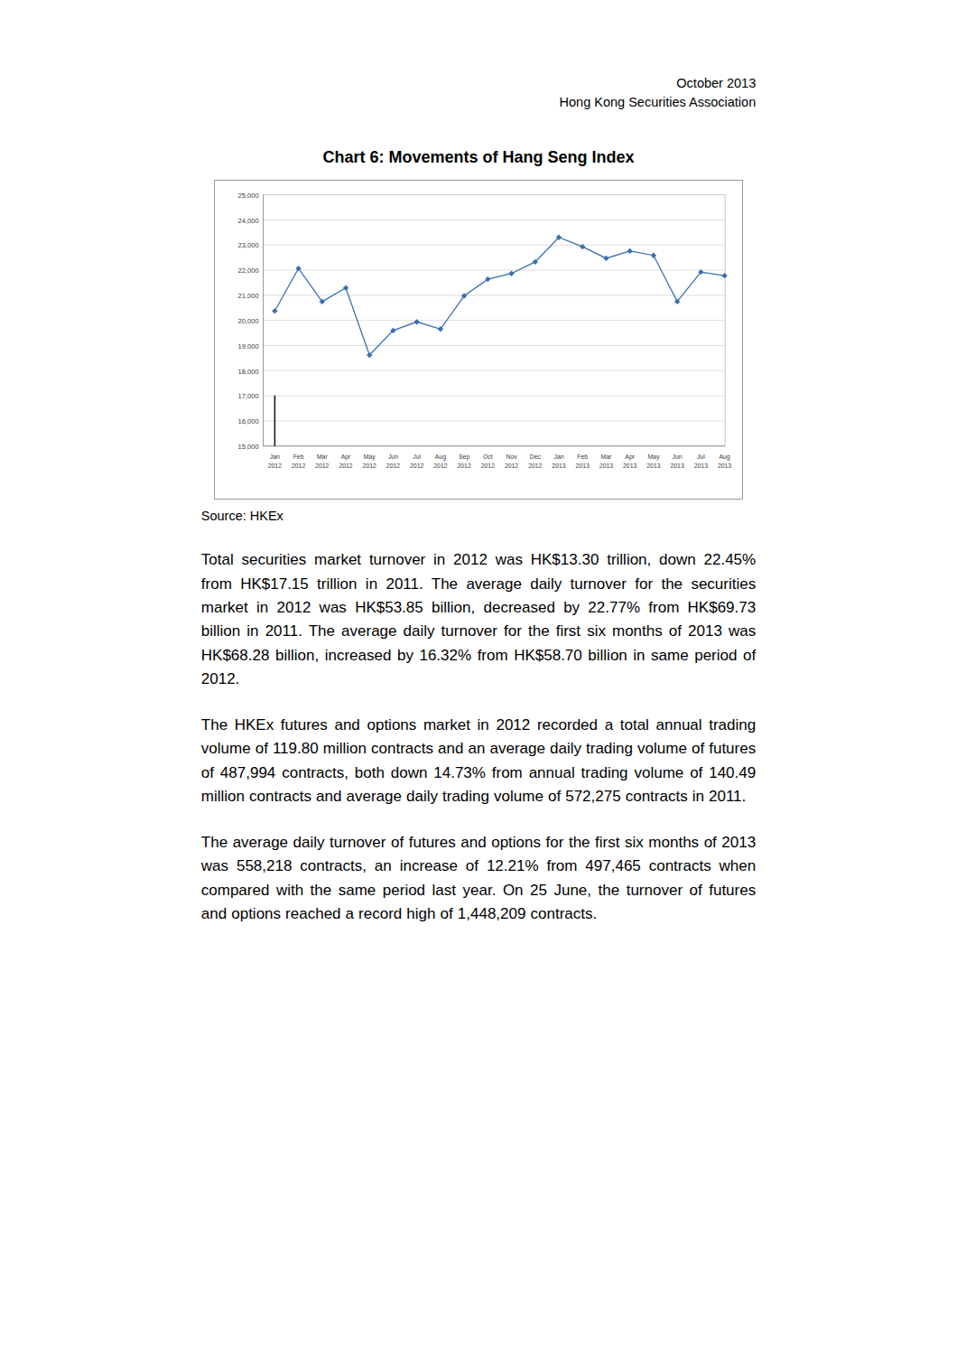October 2013
Hong Kong Securities Association
Chart 6: Movements of Hang Seng Index
25,000 24,000 23,000 22,000 21,000 20,000 19,000 18,000 17,000 16,000 15,000 Jan2012 Feb2012 Mar2012 Apr2012 May2012 Jun2012 Jul2012 Aug2012 Sep2012 Oct2012 Nov2012 Dec2012 Jan2013 Feb2013 Mar2013 Apr2013 May2013 Jun2013 Jul2013 Aug2013
Source: HKEx
Total securities market turnover in 2012 was HK$13.30 trillion, down 22.45% from HK$17.15 trillion in 2011. The average daily turnover for the securities market in 2012 was HK$53.85 billion, decreased by 22.77% from HK$69.73 billion in 2011. The average daily turnover for the first six months of 2013 was HK$68.28 billion, increased by 16.32% from HK$58.70 billion in same period of 2012.
The HKEx futures and options market in 2012 recorded a total annual trading volume of 119.80 million contracts and an average daily trading volume of futures of 487,994 contracts, both down 14.73% from annual trading volume of 140.49 million contracts and average daily trading volume of 572,275 contracts in 2011.
The average daily turnover of futures and options for the first six months of 2013 was 558,218 contracts, an increase of 12.21% from 497,465 contracts when compared with the same period last year. On 25 June, the turnover of futures and options reached a record high of 1,448,209 contracts.